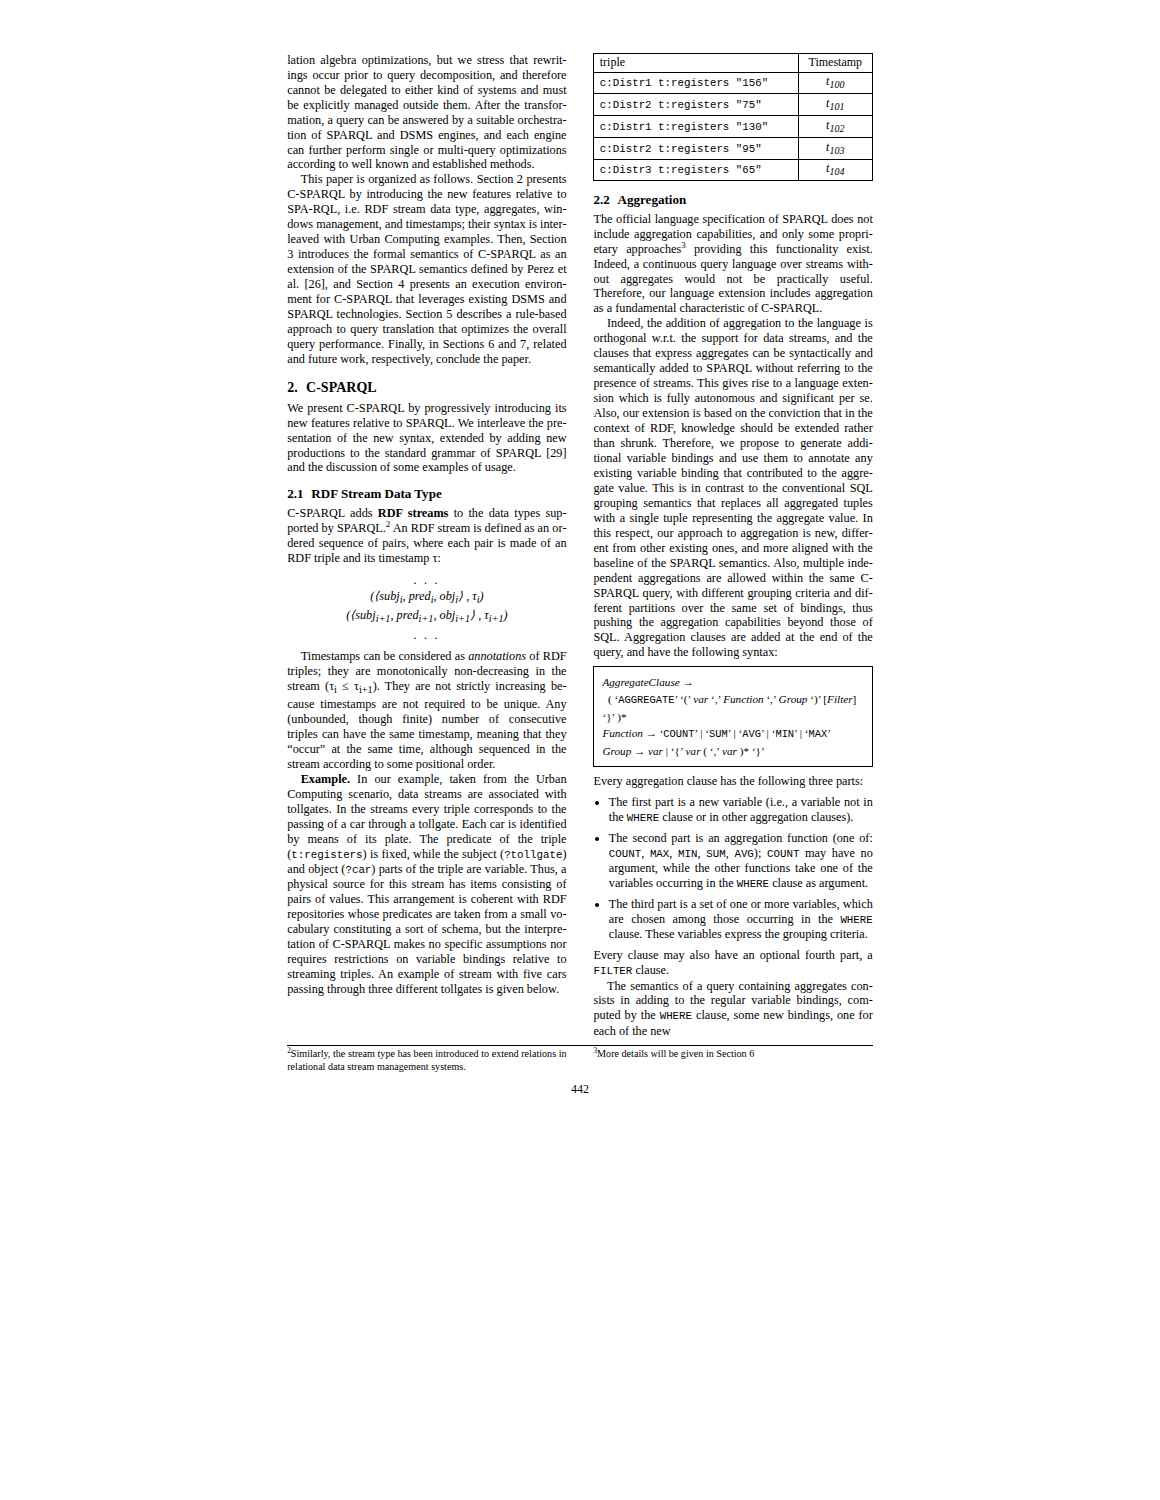lation algebra optimizations, but we stress that rewritings occur prior to query decomposition, and therefore cannot be delegated to either kind of systems and must be explicitly managed outside them. After the transformation, a query can be answered by a suitable orchestration of SPARQL and DSMS engines, and each engine can further perform single or multi-query optimizations according to well known and established methods.
This paper is organized as follows. Section 2 presents C-SPARQL by introducing the new features relative to SPA-RQL, i.e. RDF stream data type, aggregates, windows management, and timestamps; their syntax is interleaved with Urban Computing examples. Then, Section 3 introduces the formal semantics of C-SPARQL as an extension of the SPARQL semantics defined by Perez et al. [26], and Section 4 presents an execution environment for C-SPARQL that leverages existing DSMS and SPARQL technologies. Section 5 describes a rule-based approach to query translation that optimizes the overall query performance. Finally, in Sections 6 and 7, related and future work, respectively, conclude the paper.
2. C-SPARQL
We present C-SPARQL by progressively introducing its new features relative to SPARQL. We interleave the presentation of the new syntax, extended by adding new productions to the standard grammar of SPARQL [29] and the discussion of some examples of usage.
2.1 RDF Stream Data Type
C-SPARQL adds RDF streams to the data types supported by SPARQL.2 An RDF stream is defined as an ordered sequence of pairs, where each pair is made of an RDF triple and its timestamp τ:
. . .
(⟨subji, predi, obji⟩ , τi)
(⟨subji+1, predi+1, obji+1⟩ , τi+1)
. . .
Timestamps can be considered as annotations of RDF triples; they are monotonically non-decreasing in the stream (τi ≤ τi+1). They are not strictly increasing because timestamps are not required to be unique. Any (unbounded, though finite) number of consecutive triples can have the same timestamp, meaning that they “occur” at the same time, although sequenced in the stream according to some positional order.
Example. In our example, taken from the Urban Computing scenario, data streams are associated with tollgates. In the streams every triple corresponds to the passing of a car through a tollgate. Each car is identified by means of its plate. The predicate of the triple (t:registers) is fixed, while the subject (?tollgate) and object (?car) parts of the triple are variable. Thus, a physical source for this stream has items consisting of pairs of values. This arrangement is coherent with RDF repositories whose predicates are taken from a small vocabulary constituting a sort of schema, but the interpretation of C-SPARQL makes no specific assumptions nor requires restrictions on variable bindings relative to streaming triples. An example of stream with five cars passing through three different tollgates is given below.
| triple | Timestamp |
| --- | --- |
| c:Distr1 t:registers "156" | t 100 |
| c:Distr2 t:registers "75" | t 101 |
| c:Distr1 t:registers "130" | t 102 |
| c:Distr2 t:registers "95" | t 103 |
| c:Distr3 t:registers "65" | t 104 |
2.2 Aggregation
The official language specification of SPARQL does not include aggregation capabilities, and only some proprietary approaches3 providing this functionality exist. Indeed, a continuous query language over streams without aggregates would not be practically useful. Therefore, our language extension includes aggregation as a fundamental characteristic of C-SPARQL.
Indeed, the addition of aggregation to the language is orthogonal w.r.t. the support for data streams, and the clauses that express aggregates can be syntactically and semantically added to SPARQL without referring to the presence of streams. This gives rise to a language extension which is fully autonomous and significant per se. Also, our extension is based on the conviction that in the context of RDF, knowledge should be extended rather than shrunk. Therefore, we propose to generate additional variable bindings and use them to annotate any existing variable binding that contributed to the aggregate value. This is in contrast to the conventional SQL grouping semantics that replaces all aggregated tuples with a single tuple representing the aggregate value. In this respect, our approach to aggregation is new, different from other existing ones, and more aligned with the baseline of the SPARQL semantics. Also, multiple independent aggregations are allowed within the same C-SPARQL query, with different grouping criteria and different partitions over the same set of bindings, thus pushing the aggregation capabilities beyond those of SQL. Aggregation clauses are added at the end of the query, and have the following syntax:
AggregateClause →
( ‘AGGREGATE’ ‘(’ var ‘,’ Function ‘,’ Group ‘)’ [Filter] ‘}’ )*
Function → ‘COUNT’ | ‘SUM’ | ‘AVG’ | ‘MIN’ | ‘MAX’
Group → var | ‘{’ var ( ‘,’ var )* ‘}’
Every aggregation clause has the following three parts:
The first part is a new variable (i.e., a variable not in the WHERE clause or in other aggregation clauses).
The second part is an aggregation function (one of: COUNT, MAX, MIN, SUM, AVG); COUNT may have no argument, while the other functions take one of the variables occurring in the WHERE clause as argument.
The third part is a set of one or more variables, which are chosen among those occurring in the WHERE clause. These variables express the grouping criteria.
Every clause may also have an optional fourth part, a FILTER clause.
The semantics of a query containing aggregates consists in adding to the regular variable bindings, computed by the WHERE clause, some new bindings, one for each of the new
2Similarly, the stream type has been introduced to extend relations in relational data stream management systems.
3More details will be given in Section 6
442